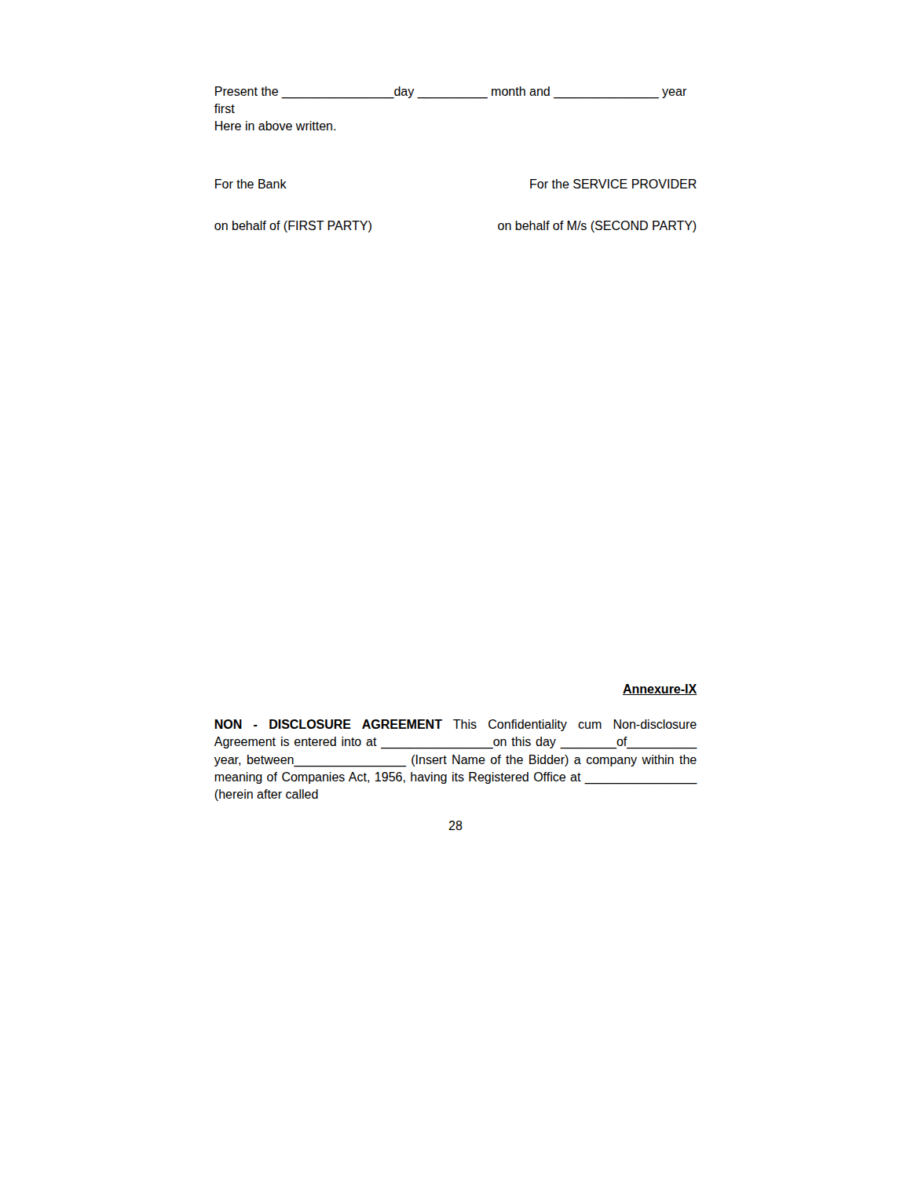Present the ________________day __________ month and _______________ year first
Here in above written.
For the Bank
For the SERVICE PROVIDER
on behalf of (FIRST PARTY)
on behalf of M/s (SECOND PARTY)
Annexure-IX
NON - DISCLOSURE AGREEMENT This Confidentiality cum Non-disclosure Agreement is entered into at ________________on this day ________of__________ year, between________________ (Insert Name of the Bidder) a company within the meaning of Companies Act, 1956, having its Registered Office at ________________ (herein after called
28